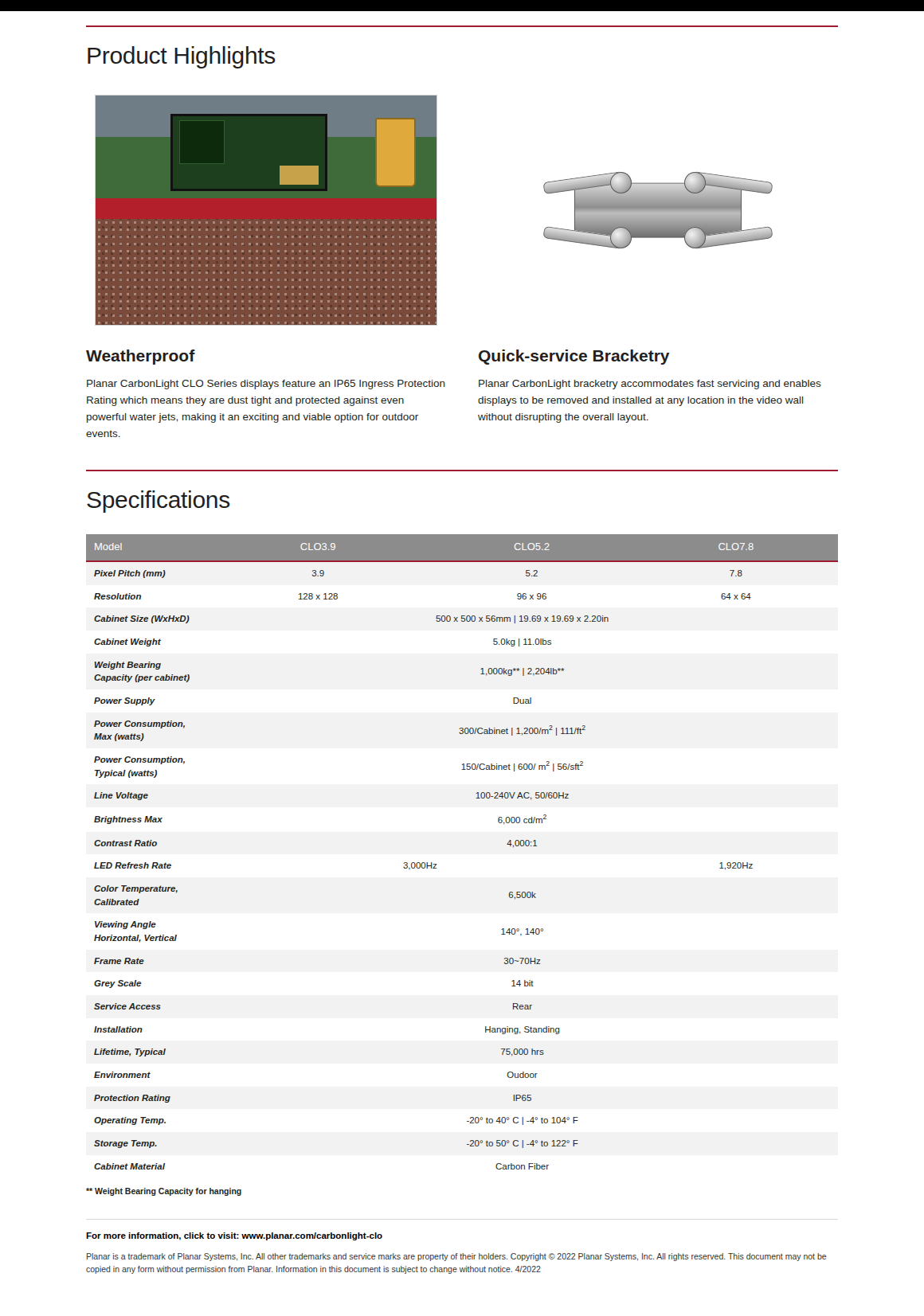Product Highlights
Weatherproof
Planar CarbonLight CLO Series displays feature an IP65 Ingress Protection Rating which means they are dust tight and protected against even powerful water jets, making it an exciting and viable option for outdoor events.
Quick-service Bracketry
Planar CarbonLight bracketry accommodates fast servicing and enables displays to be removed and installed at any location in the video wall without disrupting the overall layout.
Specifications
| Model | CLO3.9 | CLO5.2 | CLO7.8 |
| --- | --- | --- | --- |
| Pixel Pitch (mm) | 3.9 | 5.2 | 7.8 |
| Resolution | 128 x 128 | 96 x 96 | 64 x 64 |
| Cabinet Size (WxHxD) | 500 x 500 x 56mm / 19.69 x 19.69 x 2.20in |
| Cabinet Weight | 5.0kg / 11.0lbs |
| Weight Bearing Capacity (per cabinet) | 1,000kg** / 2,204lb** |
| Power Supply | Dual |
| Power Consumption, Max (watts) | 300/Cabinet / 1,200/m 2 / 111/ft 2 |
| Power Consumption, Typical (watts) | 150/Cabinet / 600/ m 2 / 56/sft 2 |
| Line Voltage | 100-240V AC, 50/60Hz |
| Brightness Max | 6,000 cd/m 2 |
| Contrast Ratio | 4,000:1 |
| LED Refresh Rate | 3,000Hz | 1,920Hz |
| Color Temperature, Calibrated | 6,500k |
| Viewing Angle Horizontal, Vertical | 140°, 140° |
| Frame Rate | 30~70Hz |
| Grey Scale | 14 bit |
| Service Access | Rear |
| Installation | Hanging, Standing |
| Lifetime, Typical | 75,000 hrs |
| Environment | Oudoor |
| Protection Rating | IP65 |
| Operating Temp. | -20° to 40° C / -4° to 104° F |
| Storage Temp. | -20° to 50° C / -4° to 122° F |
| Cabinet Material | Carbon Fiber |
** Weight Bearing Capacity for hanging
For more information, click to visit: www.planar.com/carbonlight-clo
Planar is a trademark of Planar Systems, Inc. All other trademarks and service marks are property of their holders. Copyright © 2022 Planar Systems, Inc. All rights reserved. This document may not be copied in any form without permission from Planar. Information in this document is subject to change without notice. 4/2022